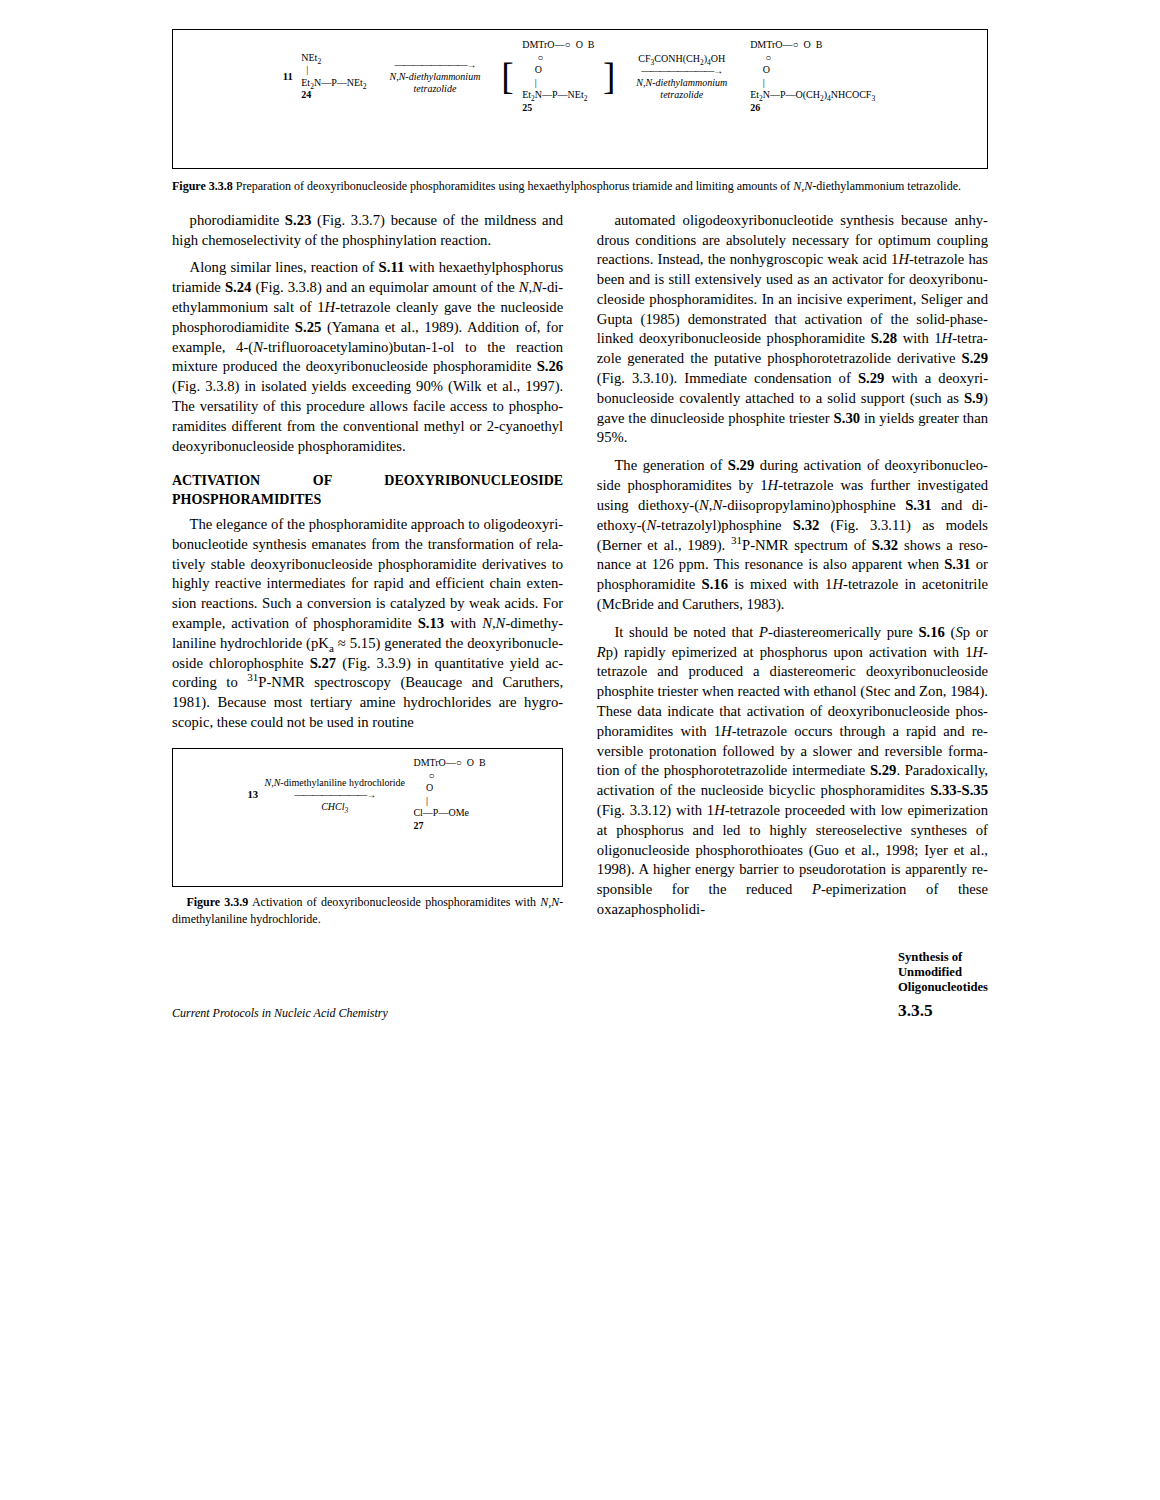11 NEt2
|
Et2N—P—NEt2
24 ————————→ N,N-diethylammonium
tetrazolide [ DMTrO—○ O B
○
O
|
Et2N—P—NEt2
25 ] CF3CONH(CH2)4OH ————————→ N,N-diethylammonium
tetrazolide DMTrO—○ O B
○
O
|
Et2N—P—O(CH2)4NHCOCF3
26
Figure 3.3.8 Preparation of deoxyribonucleoside phosphoramidites using hexaethylphosphorus triamide and limiting amounts of N,N-diethylammonium tetrazolide.
phorodiamidite S.23 (Fig. 3.3.7) because of the mildness and high chemoselectivity of the phosphinylation reaction.
Along similar lines, reaction of S.11 with hexaethylphosphorus triamide S.24 (Fig. 3.3.8) and an equimolar amount of the N,N-diethylammonium salt of 1H-tetrazole cleanly gave the nucleoside phosphorodiamidite S.25 (Yamana et al., 1989). Addition of, for example, 4-(N-trifluoroacetylamino)butan-1-ol to the reaction mixture produced the deoxyribonucleoside phosphoramidite S.26 (Fig. 3.3.8) in isolated yields exceeding 90% (Wilk et al., 1997). The versatility of this procedure allows facile access to phosphoramidites different from the conventional methyl or 2-cyanoethyl deoxyribonucleoside phosphoramidites.
ACTIVATION OF DEOXYRIBONUCLEOSIDE PHOSPHORAMIDITES
The elegance of the phosphoramidite approach to oligodeoxyribonucleotide synthesis emanates from the transformation of relatively stable deoxyribonucleoside phosphoramidite derivatives to highly reactive intermediates for rapid and efficient chain extension reactions. Such a conversion is catalyzed by weak acids. For example, activation of phosphoramidite S.13 with N,N-dimethylaniline hydrochloride (pKa ≈ 5.15) generated the deoxyribonucleoside chlorophosphite S.27 (Fig. 3.3.9) in quantitative yield according to 31P-NMR spectroscopy (Beaucage and Caruthers, 1981). Because most tertiary amine hydrochlorides are hygroscopic, these could not be used in routine
13 N,N-dimethylaniline hydrochloride ————————→ CHCl3 DMTrO—○ O B
○
O
|
Cl—P—OMe
27
Figure 3.3.9 Activation of deoxyribonucleoside phosphoramidites with N,N-dimethylaniline hydrochloride.
automated oligodeoxyribonucleotide synthesis because anhydrous conditions are absolutely necessary for optimum coupling reactions. Instead, the nonhygroscopic weak acid 1H-tetrazole has been and is still extensively used as an activator for deoxyribonucleoside phosphoramidites. In an incisive experiment, Seliger and Gupta (1985) demonstrated that activation of the solid-phase-linked deoxyribonucleoside phosphoramidite S.28 with 1H-tetrazole generated the putative phosphorotetrazolide derivative S.29 (Fig. 3.3.10). Immediate condensation of S.29 with a deoxyribonucleoside covalently attached to a solid support (such as S.9) gave the dinucleoside phosphite triester S.30 in yields greater than 95%.
The generation of S.29 during activation of deoxyribonucleoside phosphoramidites by 1H-tetrazole was further investigated using diethoxy-(N,N-diisopropylamino)phosphine S.31 and diethoxy-(N-tetrazolyl)phosphine S.32 (Fig. 3.3.11) as models (Berner et al., 1989). 31P-NMR spectrum of S.32 shows a resonance at 126 ppm. This resonance is also apparent when S.31 or phosphoramidite S.16 is mixed with 1H-tetrazole in acetonitrile (McBride and Caruthers, 1983).
It should be noted that P-diastereomerically pure S.16 (Sp or Rp) rapidly epimerized at phosphorus upon activation with 1H-tetrazole and produced a diastereomeric deoxyribonucleoside phosphite triester when reacted with ethanol (Stec and Zon, 1984). These data indicate that activation of deoxyribonucleoside phosphoramidites with 1H-tetrazole occurs through a rapid and reversible protonation followed by a slower and reversible formation of the phosphorotetrazolide intermediate S.29. Paradoxically, activation of the nucleoside bicyclic phosphoramidites S.33-S.35 (Fig. 3.3.12) with 1H-tetrazole proceeded with low epimerization at phosphorus and led to highly stereoselective syntheses of oligonucleoside phosphorothioates (Guo et al., 1998; Iyer et al., 1998). A higher energy barrier to pseudorotation is apparently responsible for the reduced P-epimerization of these oxazaphospholidi-
Current Protocols in Nucleic Acid Chemistry
Synthesis of
Unmodified
Oligonucleotides
3.3.5